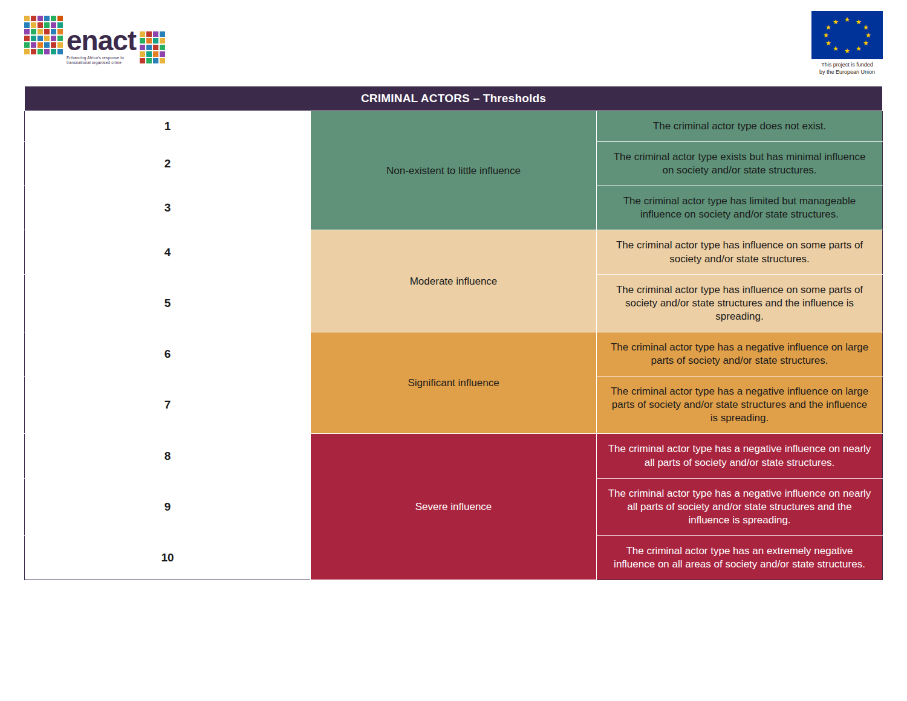enact
Enhancing Africa's response to
transnational organised crime
★ ★ ★ ★ ★ ★ ★ ★ ★ ★ ★ ★
This project is funded
by the European Union
| CRIMINAL ACTORS – Thresholds |
| --- |
| 1 | Non-existent to little influence | The criminal actor type does not exist. |
| 2 | The criminal actor type exists but has minimal influence on society and/or state structures. |
| 3 | The criminal actor type has limited but manageable influence on society and/or state structures. |
| 4 | Moderate influence | The criminal actor type has influence on some parts of society and/or state structures. |
| 5 | The criminal actor type has influence on some parts of society and/or state structures and the influence is spreading. |
| 6 | Significant influence | The criminal actor type has a negative influence on large parts of society and/or state structures. |
| 7 | The criminal actor type has a negative influence on large parts of society and/or state structures and the influence is spreading. |
| 8 | Severe influence | The criminal actor type has a negative influence on nearly all parts of society and/or state structures. |
| 9 | The criminal actor type has a negative influence on nearly all parts of society and/or state structures and the influence is spreading. |
| 10 | The criminal actor type has an extremely negative influence on all areas of society and/or state structures. |